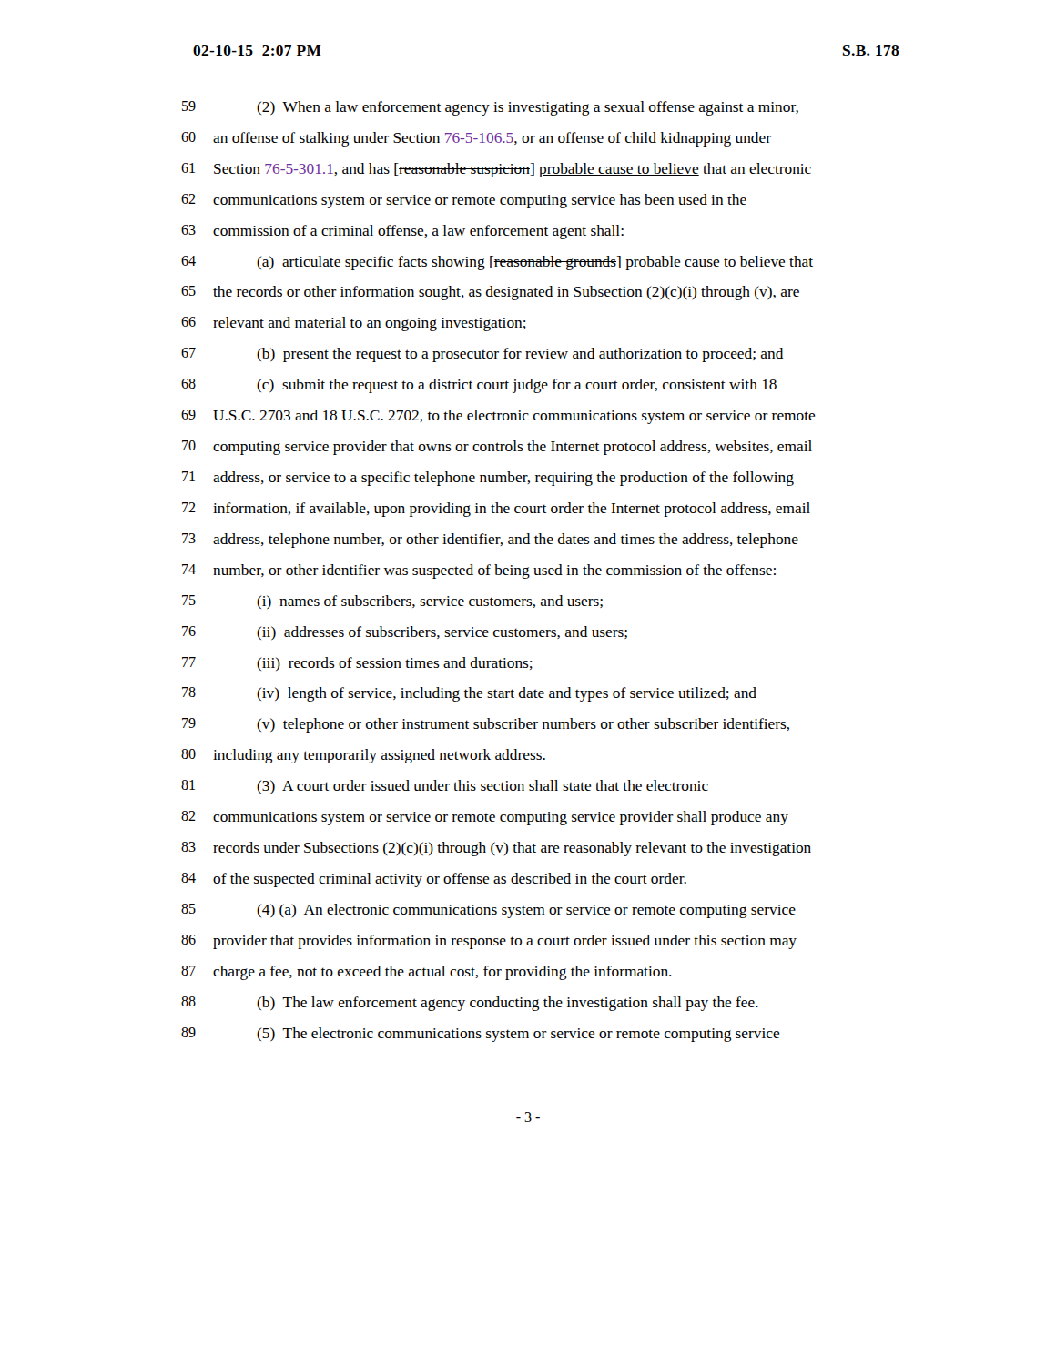02-10-15 2:07 PM S.B. 178
| 59 | (2) When a law enforcement agency is investigating a sexual offense against a minor, |
| 60 | an offense of stalking under Section 76-5-106.5 , or an offense of child kidnapping under |
| 61 | Section 76-5-301.1 , and has [ reasonable suspicion ] probable cause to believe that an electronic |
| 62 | communications system or service or remote computing service has been used in the |
| 63 | commission of a criminal offense, a law enforcement agent shall: |
| 64 | (a) articulate specific facts showing [ reasonable grounds ] probable cause to believe that |
| 65 | the records or other information sought, as designated in Subsection (2) (c)(i) through (v), are |
| 66 | relevant and material to an ongoing investigation; |
| 67 | (b) present the request to a prosecutor for review and authorization to proceed; and |
| 68 | (c) submit the request to a district court judge for a court order, consistent with 18 |
| 69 | U.S.C. 2703 and 18 U.S.C. 2702, to the electronic communications system or service or remote |
| 70 | computing service provider that owns or controls the Internet protocol address, websites, email |
| 71 | address, or service to a specific telephone number, requiring the production of the following |
| 72 | information, if available, upon providing in the court order the Internet protocol address, email |
| 73 | address, telephone number, or other identifier, and the dates and times the address, telephone |
| 74 | number, or other identifier was suspected of being used in the commission of the offense: |
| 75 | (i) names of subscribers, service customers, and users; |
| 76 | (ii) addresses of subscribers, service customers, and users; |
| 77 | (iii) records of session times and durations; |
| 78 | (iv) length of service, including the start date and types of service utilized; and |
| 79 | (v) telephone or other instrument subscriber numbers or other subscriber identifiers, |
| 80 | including any temporarily assigned network address. |
| 81 | (3) A court order issued under this section shall state that the electronic |
| 82 | communications system or service or remote computing service provider shall produce any |
| 83 | records under Subsections (2)(c)(i) through (v) that are reasonably relevant to the investigation |
| 84 | of the suspected criminal activity or offense as described in the court order. |
| 85 | (4) (a) An electronic communications system or service or remote computing service |
| 86 | provider that provides information in response to a court order issued under this section may |
| 87 | charge a fee, not to exceed the actual cost, for providing the information. |
| 88 | (b) The law enforcement agency conducting the investigation shall pay the fee. |
| 89 | (5) The electronic communications system or service or remote computing service |
- 3 -